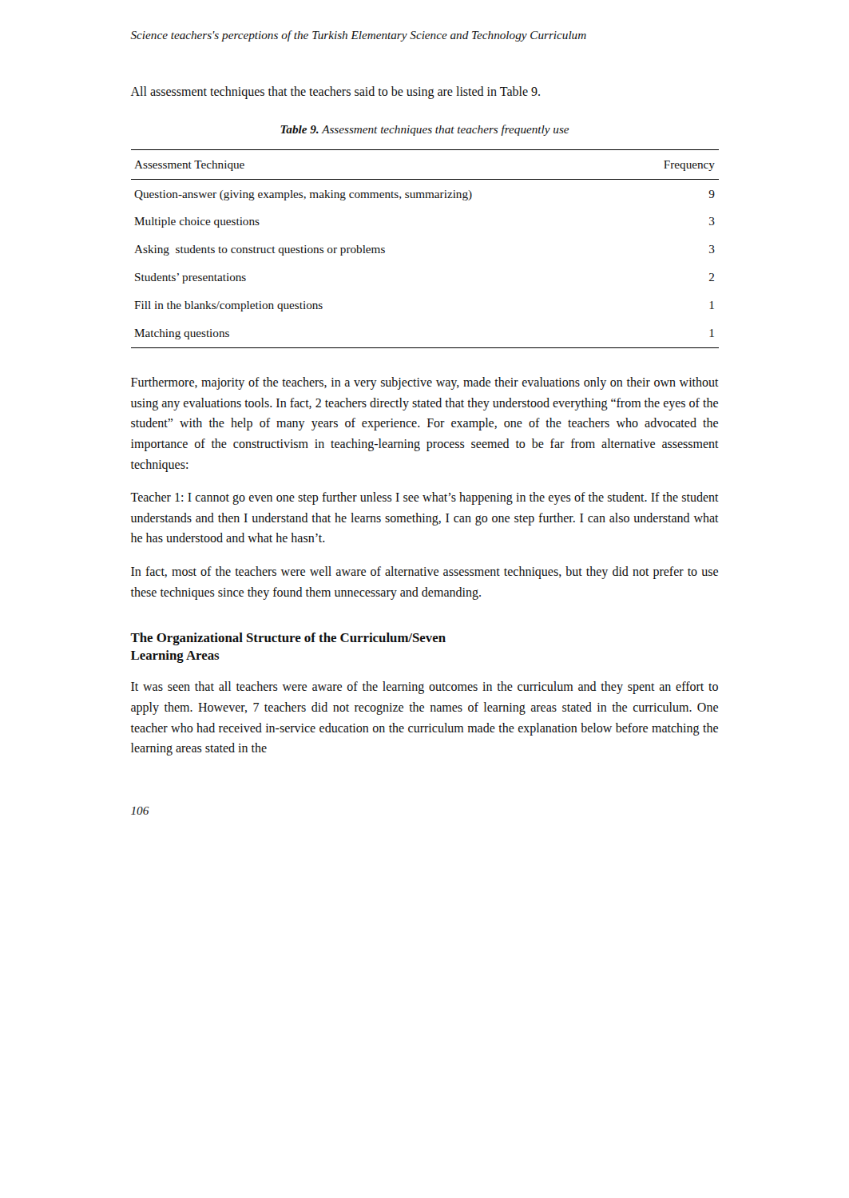Science teachers's perceptions of the Turkish Elementary Science and Technology Curriculum
All assessment techniques that the teachers said to be using are listed in Table 9.
Table 9. Assessment techniques that teachers frequently use
| Assessment Technique | Frequency |
| --- | --- |
| Question-answer (giving examples, making comments, summarizing) | 9 |
| Multiple choice questions | 3 |
| Asking students to construct questions or problems | 3 |
| Students’ presentations | 2 |
| Fill in the blanks/completion questions | 1 |
| Matching questions | 1 |
Furthermore, majority of the teachers, in a very subjective way, made their evaluations only on their own without using any evaluations tools. In fact, 2 teachers directly stated that they understood everything “from the eyes of the student” with the help of many years of experience. For example, one of the teachers who advocated the importance of the constructivism in teaching-learning process seemed to be far from alternative assessment techniques:
Teacher 1: I cannot go even one step further unless I see what’s happening in the eyes of the student. If the student understands and then I understand that he learns something, I can go one step further. I can also understand what he has understood and what he hasn’t.
In fact, most of the teachers were well aware of alternative assessment techniques, but they did not prefer to use these techniques since they found them unnecessary and demanding.
The Organizational Structure of the Curriculum/Seven
Learning Areas
It was seen that all teachers were aware of the learning outcomes in the curriculum and they spent an effort to apply them. However, 7 teachers did not recognize the names of learning areas stated in the curriculum. One teacher who had received in-service education on the curriculum made the explanation below before matching the learning areas stated in the
106